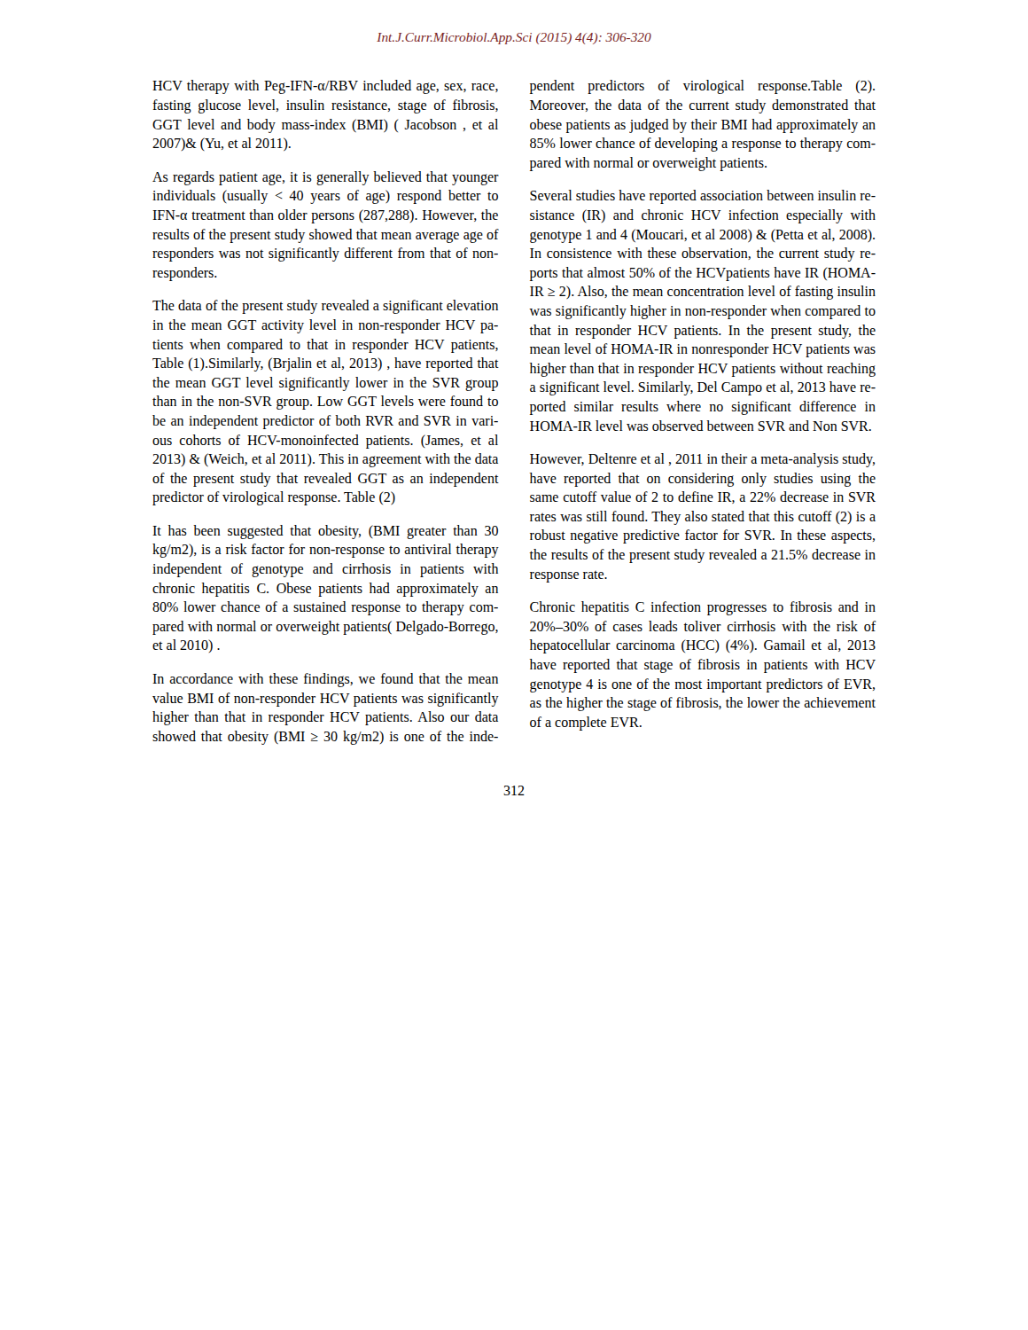Int.J.Curr.Microbiol.App.Sci (2015) 4(4): 306-320
HCV therapy with Peg-IFN-α/RBV included age, sex, race, fasting glucose level, insulin resistance, stage of fibrosis, GGT level and body mass-index (BMI) ( Jacobson , et al 2007)& (Yu, et al 2011).
As regards patient age, it is generally believed that younger individuals (usually < 40 years of age) respond better to IFN-α treatment than older persons (287,288). However, the results of the present study showed that mean average age of responders was not significantly different from that of non-responders.
The data of the present study revealed a significant elevation in the mean GGT activity level in non-responder HCV patients when compared to that in responder HCV patients, Table (1).Similarly, (Brjalin et al, 2013) , have reported that the mean GGT level significantly lower in the SVR group than in the non-SVR group. Low GGT levels were found to be an independent predictor of both RVR and SVR in various cohorts of HCV-monoinfected patients. (James, et al 2013) & (Weich, et al 2011). This in agreement with the data of the present study that revealed GGT as an independent predictor of virological response. Table (2)
It has been suggested that obesity, (BMI greater than 30 kg/m2), is a risk factor for non-response to antiviral therapy independent of genotype and cirrhosis in patients with chronic hepatitis C. Obese patients had approximately an 80% lower chance of a sustained response to therapy compared with normal or overweight patients( Delgado-Borrego, et al 2010) .
In accordance with these findings, we found that the mean value BMI of non-responder HCV patients was significantly higher than that in responder HCV patients. Also our data showed that obesity (BMI ≥ 30 kg/m2) is one of the independent predictors of virological response.Table (2). Moreover, the data of the current study demonstrated that obese patients as judged by their BMI had approximately an 85% lower chance of developing a response to therapy compared with normal or overweight patients.
Several studies have reported association between insulin resistance (IR) and chronic HCV infection especially with genotype 1 and 4 (Moucari, et al 2008) & (Petta et al, 2008). In consistence with these observation, the current study reports that almost 50% of the HCVpatients have IR (HOMA-IR ≥ 2). Also, the mean concentration level of fasting insulin was significantly higher in non-responder when compared to that in responder HCV patients. In the present study, the mean level of HOMA-IR in nonresponder HCV patients was higher than that in responder HCV patients without reaching a significant level. Similarly, Del Campo et al, 2013 have reported similar results where no significant difference in HOMA-IR level was observed between SVR and Non SVR.
However, Deltenre et al , 2011 in their a meta-analysis study, have reported that on considering only studies using the same cutoff value of 2 to define IR, a 22% decrease in SVR rates was still found. They also stated that this cutoff (2) is a robust negative predictive factor for SVR. In these aspects, the results of the present study revealed a 21.5% decrease in response rate.
Chronic hepatitis C infection progresses to fibrosis and in 20%–30% of cases leads toliver cirrhosis with the risk of hepatocellular carcinoma (HCC) (4%). Gamail et al, 2013 have reported that stage of fibrosis in patients with HCV genotype 4 is one of the most important predictors of EVR, as the higher the stage of fibrosis, the lower the achievement of a complete EVR.
312